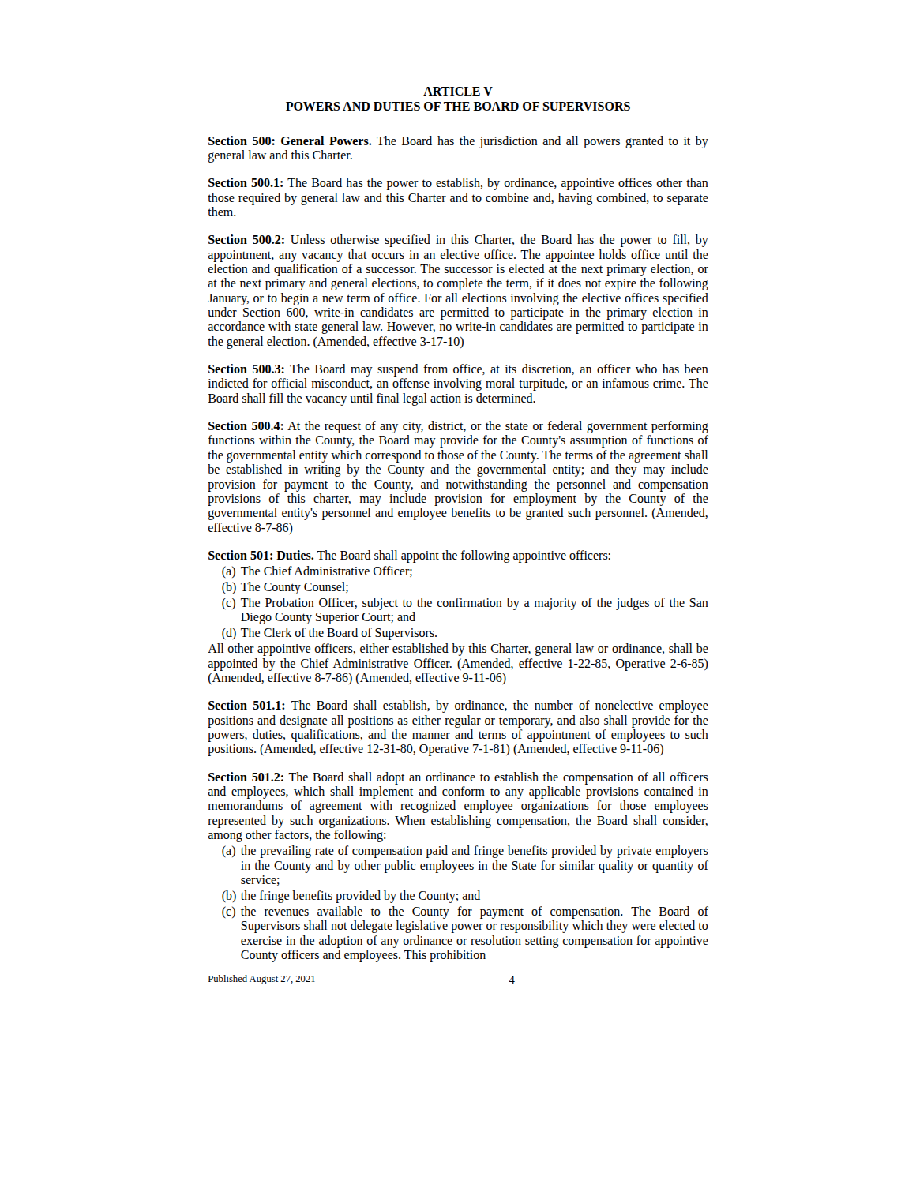ARTICLE V
POWERS AND DUTIES OF THE BOARD OF SUPERVISORS
Section 500: General Powers. The Board has the jurisdiction and all powers granted to it by general law and this Charter.
Section 500.1: The Board has the power to establish, by ordinance, appointive offices other than those required by general law and this Charter and to combine and, having combined, to separate them.
Section 500.2: Unless otherwise specified in this Charter, the Board has the power to fill, by appointment, any vacancy that occurs in an elective office. The appointee holds office until the election and qualification of a successor. The successor is elected at the next primary election, or at the next primary and general elections, to complete the term, if it does not expire the following January, or to begin a new term of office. For all elections involving the elective offices specified under Section 600, write-in candidates are permitted to participate in the primary election in accordance with state general law. However, no write-in candidates are permitted to participate in the general election. (Amended, effective 3-17-10)
Section 500.3: The Board may suspend from office, at its discretion, an officer who has been indicted for official misconduct, an offense involving moral turpitude, or an infamous crime. The Board shall fill the vacancy until final legal action is determined.
Section 500.4: At the request of any city, district, or the state or federal government performing functions within the County, the Board may provide for the County's assumption of functions of the governmental entity which correspond to those of the County. The terms of the agreement shall be established in writing by the County and the governmental entity; and they may include provision for payment to the County, and notwithstanding the personnel and compensation provisions of this charter, may include provision for employment by the County of the governmental entity's personnel and employee benefits to be granted such personnel. (Amended, effective 8-7-86)
Section 501: Duties. The Board shall appoint the following appointive officers:
(a) The Chief Administrative Officer;
(b) The County Counsel;
(c) The Probation Officer, subject to the confirmation by a majority of the judges of the San Diego County Superior Court; and
(d) The Clerk of the Board of Supervisors.
All other appointive officers, either established by this Charter, general law or ordinance, shall be appointed by the Chief Administrative Officer. (Amended, effective 1-22-85, Operative 2-6-85) (Amended, effective 8-7-86) (Amended, effective 9-11-06)
Section 501.1: The Board shall establish, by ordinance, the number of nonelective employee positions and designate all positions as either regular or temporary, and also shall provide for the powers, duties, qualifications, and the manner and terms of appointment of employees to such positions. (Amended, effective 12-31-80, Operative 7-1-81) (Amended, effective 9-11-06)
Section 501.2: The Board shall adopt an ordinance to establish the compensation of all officers and employees, which shall implement and conform to any applicable provisions contained in memorandums of agreement with recognized employee organizations for those employees represented by such organizations. When establishing compensation, the Board shall consider, among other factors, the following:
(a) the prevailing rate of compensation paid and fringe benefits provided by private employers in the County and by other public employees in the State for similar quality or quantity of service;
(b) the fringe benefits provided by the County; and
(c) the revenues available to the County for payment of compensation. The Board of Supervisors shall not delegate legislative power or responsibility which they were elected to exercise in the adoption of any ordinance or resolution setting compensation for appointive County officers and employees. This prohibition
Published August 27, 2021
4